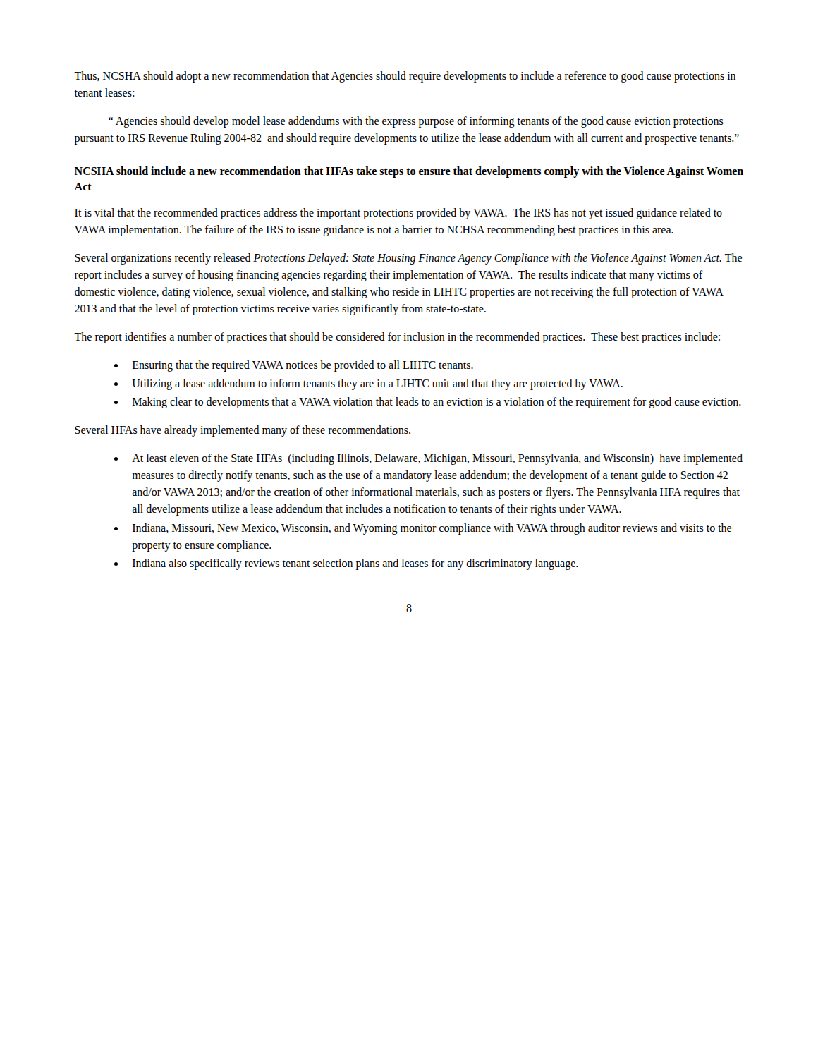Thus, NCSHA should adopt a new recommendation that Agencies should require developments to include a reference to good cause protections in tenant leases:
“ Agencies should develop model lease addendums with the express purpose of informing tenants of the good cause eviction protections pursuant to IRS Revenue Ruling 2004-82 and should require developments to utilize the lease addendum with all current and prospective tenants.”
NCSHA should include a new recommendation that HFAs take steps to ensure that developments comply with the Violence Against Women Act
It is vital that the recommended practices address the important protections provided by VAWA. The IRS has not yet issued guidance related to VAWA implementation. The failure of the IRS to issue guidance is not a barrier to NCHSA recommending best practices in this area.
Several organizations recently released Protections Delayed: State Housing Finance Agency Compliance with the Violence Against Women Act. The report includes a survey of housing financing agencies regarding their implementation of VAWA. The results indicate that many victims of domestic violence, dating violence, sexual violence, and stalking who reside in LIHTC properties are not receiving the full protection of VAWA 2013 and that the level of protection victims receive varies significantly from state-to-state.
The report identifies a number of practices that should be considered for inclusion in the recommended practices. These best practices include:
Ensuring that the required VAWA notices be provided to all LIHTC tenants.
Utilizing a lease addendum to inform tenants they are in a LIHTC unit and that they are protected by VAWA.
Making clear to developments that a VAWA violation that leads to an eviction is a violation of the requirement for good cause eviction.
Several HFAs have already implemented many of these recommendations.
At least eleven of the State HFAs (including Illinois, Delaware, Michigan, Missouri, Pennsylvania, and Wisconsin) have implemented measures to directly notify tenants, such as the use of a mandatory lease addendum; the development of a tenant guide to Section 42 and/or VAWA 2013; and/or the creation of other informational materials, such as posters or flyers. The Pennsylvania HFA requires that all developments utilize a lease addendum that includes a notification to tenants of their rights under VAWA.
Indiana, Missouri, New Mexico, Wisconsin, and Wyoming monitor compliance with VAWA through auditor reviews and visits to the property to ensure compliance.
Indiana also specifically reviews tenant selection plans and leases for any discriminatory language.
8